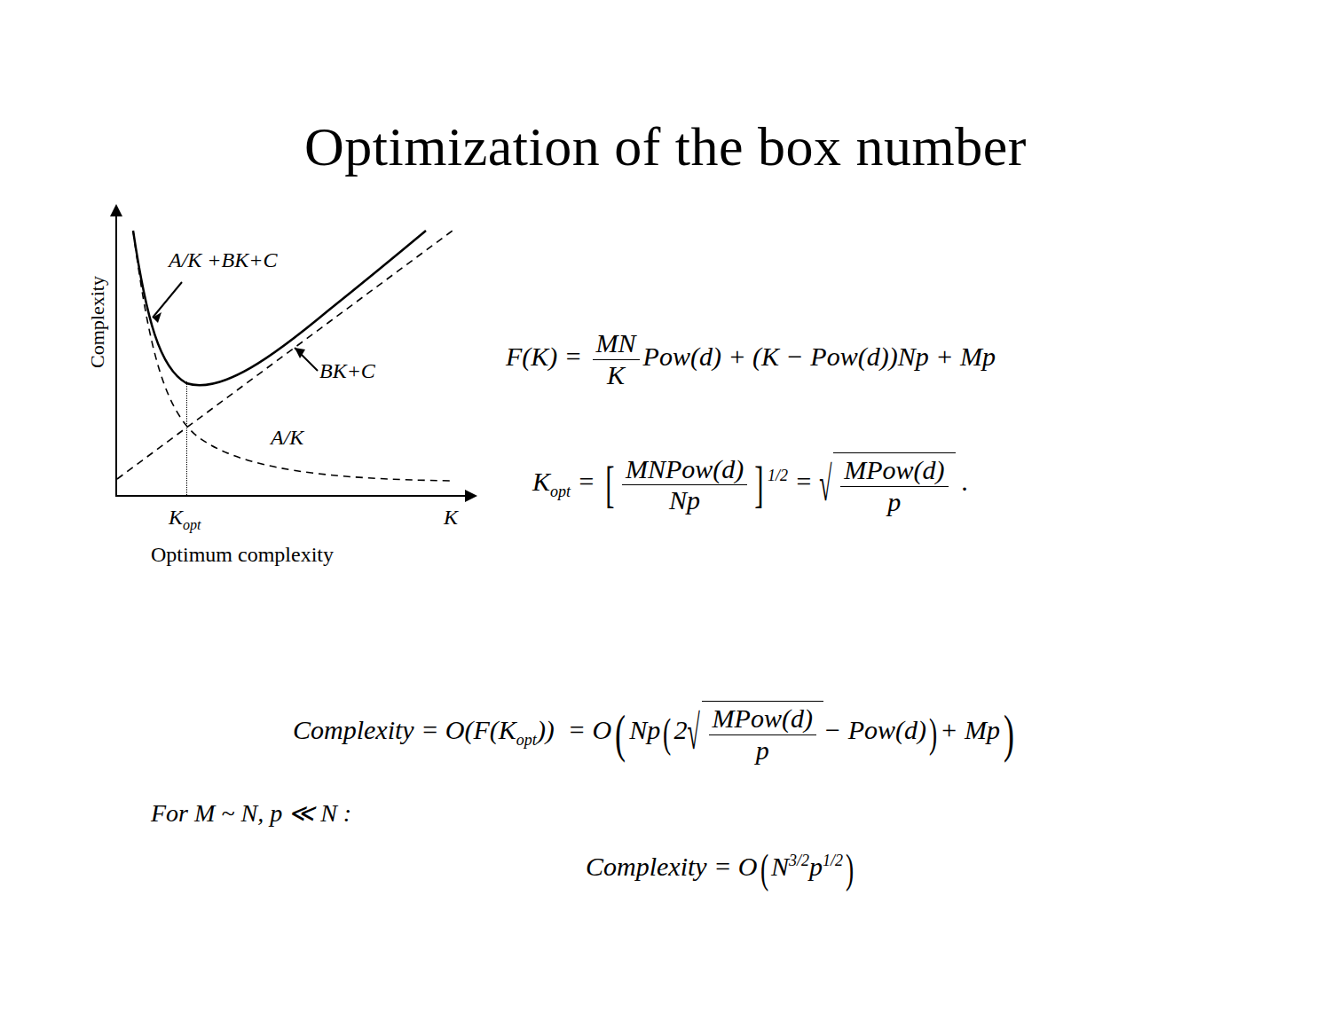Optimization of the box number
solid curve: A/K + BK + C (U-shaped)
Complexity
K
Kopt
Optimum complexity
A/K +BK+C
BK+C
A/K
F(K) = MN KPow(d) + (K − Pow(d))Np + Mp
Kopt = [MNPow(d) Np]1/2 = MPow(d) p .
Complexity = O(F(Kopt)) = O(Np(2MPow(d) p− Pow(d))+ Mp)
For M ~ N, p ≪ N :
Complexity = O(N3/2p1/2)